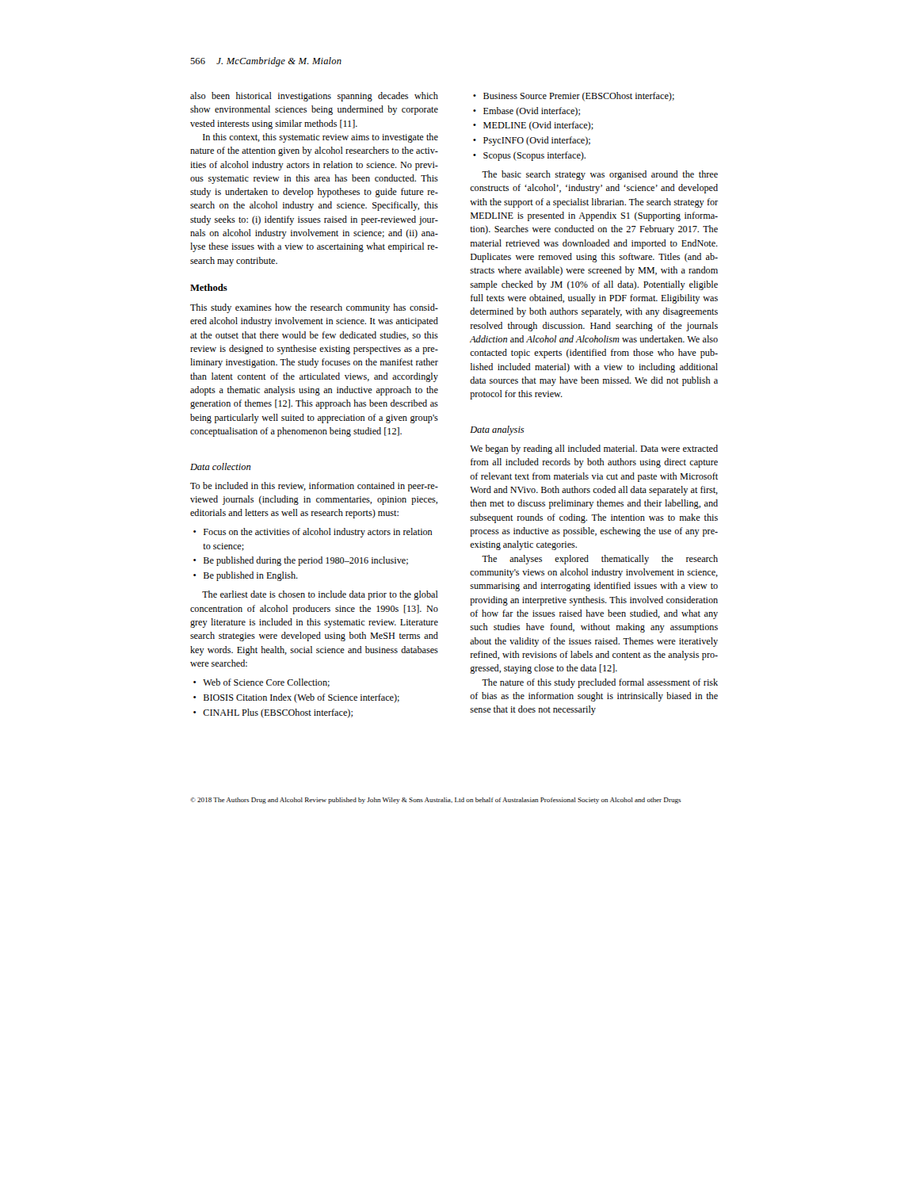566 J. McCambridge & M. Mialon
also been historical investigations spanning decades which show environmental sciences being undermined by corporate vested interests using similar methods [11].
In this context, this systematic review aims to investigate the nature of the attention given by alcohol researchers to the activities of alcohol industry actors in relation to science. No previous systematic review in this area has been conducted. This study is undertaken to develop hypotheses to guide future research on the alcohol industry and science. Specifically, this study seeks to: (i) identify issues raised in peer-reviewed journals on alcohol industry involvement in science; and (ii) analyse these issues with a view to ascertaining what empirical research may contribute.
Methods
This study examines how the research community has considered alcohol industry involvement in science. It was anticipated at the outset that there would be few dedicated studies, so this review is designed to synthesise existing perspectives as a preliminary investigation. The study focuses on the manifest rather than latent content of the articulated views, and accordingly adopts a thematic analysis using an inductive approach to the generation of themes [12]. This approach has been described as being particularly well suited to appreciation of a given group's conceptualisation of a phenomenon being studied [12].
Data collection
To be included in this review, information contained in peer-reviewed journals (including in commentaries, opinion pieces, editorials and letters as well as research reports) must:
Focus on the activities of alcohol industry actors in relation to science;
Be published during the period 1980–2016 inclusive;
Be published in English.
The earliest date is chosen to include data prior to the global concentration of alcohol producers since the 1990s [13]. No grey literature is included in this systematic review. Literature search strategies were developed using both MeSH terms and key words. Eight health, social science and business databases were searched:
Web of Science Core Collection;
BIOSIS Citation Index (Web of Science interface);
CINAHL Plus (EBSCOhost interface);
Business Source Premier (EBSCOhost interface);
Embase (Ovid interface);
MEDLINE (Ovid interface);
PsycINFO (Ovid interface);
Scopus (Scopus interface).
The basic search strategy was organised around the three constructs of ‘alcohol’, ‘industry’ and ‘science’ and developed with the support of a specialist librarian. The search strategy for MEDLINE is presented in Appendix S1 (Supporting information). Searches were conducted on the 27 February 2017. The material retrieved was downloaded and imported to EndNote. Duplicates were removed using this software. Titles (and abstracts where available) were screened by MM, with a random sample checked by JM (10% of all data). Potentially eligible full texts were obtained, usually in PDF format. Eligibility was determined by both authors separately, with any disagreements resolved through discussion. Hand searching of the journals Addiction and Alcohol and Alcoholism was undertaken. We also contacted topic experts (identified from those who have published included material) with a view to including additional data sources that may have been missed. We did not publish a protocol for this review.
Data analysis
We began by reading all included material. Data were extracted from all included records by both authors using direct capture of relevant text from materials via cut and paste with Microsoft Word and NVivo. Both authors coded all data separately at first, then met to discuss preliminary themes and their labelling, and subsequent rounds of coding. The intention was to make this process as inductive as possible, eschewing the use of any pre-existing analytic categories.
The analyses explored thematically the research community's views on alcohol industry involvement in science, summarising and interrogating identified issues with a view to providing an interpretive synthesis. This involved consideration of how far the issues raised have been studied, and what any such studies have found, without making any assumptions about the validity of the issues raised. Themes were iteratively refined, with revisions of labels and content as the analysis progressed, staying close to the data [12].
The nature of this study precluded formal assessment of risk of bias as the information sought is intrinsically biased in the sense that it does not necessarily
© 2018 The Authors Drug and Alcohol Review published by John Wiley & Sons Australia, Ltd on behalf of Australasian Professional Society on Alcohol and other Drugs